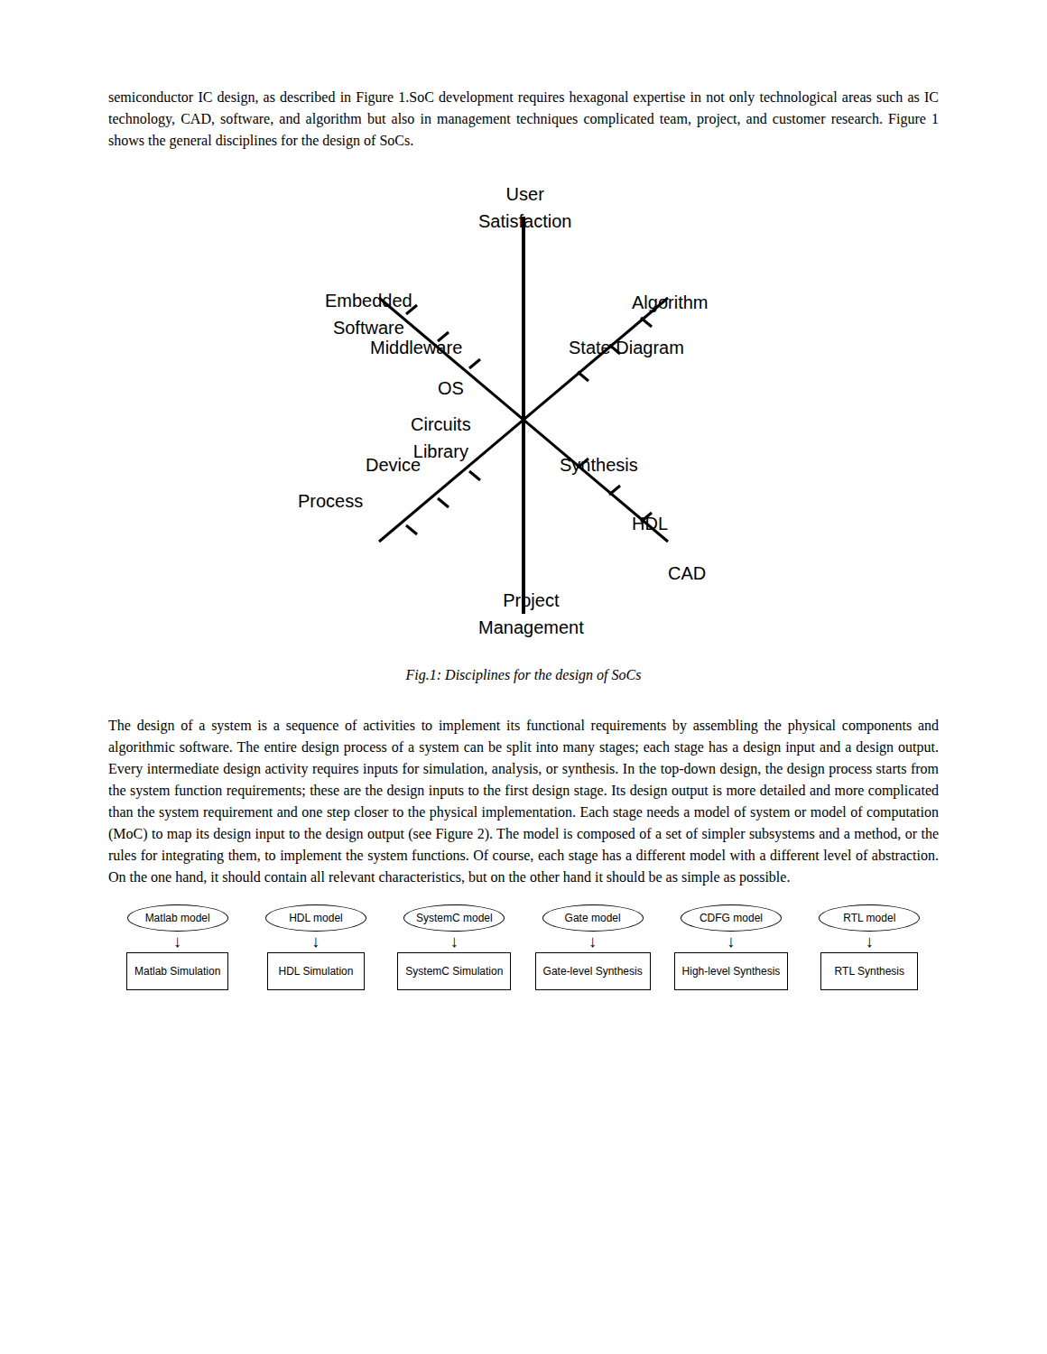semiconductor IC design, as described in Figure 1.SoC development requires hexagonal expertise in not only technological areas such as IC technology, CAD, software, and algorithm but also in management techniques complicated team, project, and customer research. Figure 1 shows the general disciplines for the design of SoCs.
User
Satisfaction
Embedded
Software
Middleware
OS
Circuits
Library
Device
Process
Algorithm
State Diagram
Synthesis
HDL
CAD
Project
Management
Fig.1: Disciplines for the design of SoCs
The design of a system is a sequence of activities to implement its functional requirements by assembling the physical components and algorithmic software. The entire design process of a system can be split into many stages; each stage has a design input and a design output. Every intermediate design activity requires inputs for simulation, analysis, or synthesis. In the top-down design, the design process starts from the system function requirements; these are the design inputs to the first design stage. Its design output is more detailed and more complicated than the system requirement and one step closer to the physical implementation. Each stage needs a model of system or model of computation (MoC) to map its design input to the design output (see Figure 2). The model is composed of a set of simpler subsystems and a method, or the rules for integrating them, to implement the system functions. Of course, each stage has a different model with a different level of abstraction. On the one hand, it should contain all relevant characteristics, but on the other hand it should be as simple as possible.
Matlab model
↓
Matlab Simulation
HDL model
↓
HDL Simulation
SystemC model
↓
SystemC Simulation
Gate model
↓
Gate-level Synthesis
CDFG model
↓
High-level Synthesis
RTL model
↓
RTL Synthesis